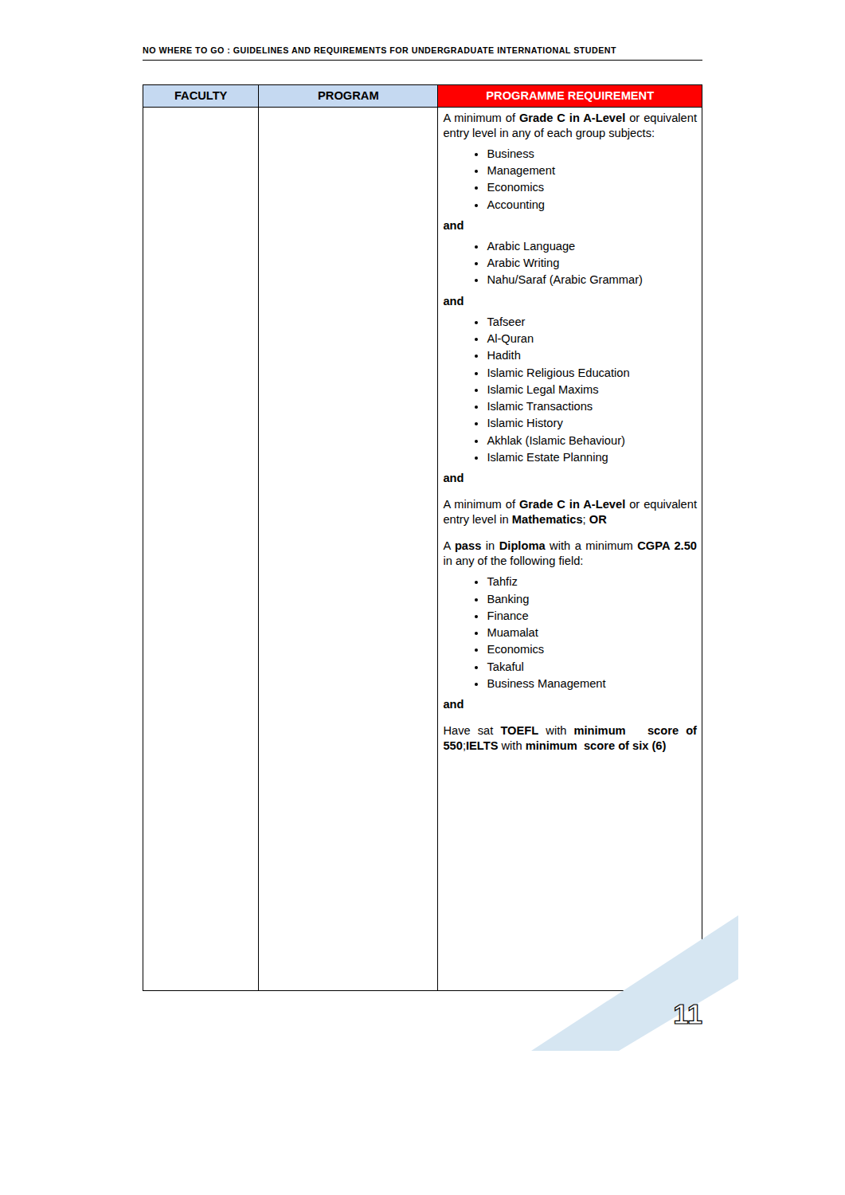No where to go : Guidelines and Requirements for Undergraduate International Student
| FACULTY | PROGRAM | PROGRAMME REQUIREMENT |
| --- | --- | --- |
| | | A minimum of Grade C in A-Level or equivalent entry level in any of each group subjects: Business Management Economics Accounting and Arabic Language Arabic Writing Nahu/Saraf (Arabic Grammar) and Tafseer Al-Quran Hadith Islamic Religious Education Islamic Legal Maxims Islamic Transactions Islamic History Akhlak (Islamic Behaviour) Islamic Estate Planning and A minimum of Grade C in A-Level or equivalent entry level in Mathematics ; OR A pass in Diploma with a minimum CGPA 2.50 in any of the following field: Tahfiz Banking Finance Muamalat Economics Takaful Business Management and Have sat TOEFL with minimum score of 550 ; IELTS with minimum score of six (6) |
11